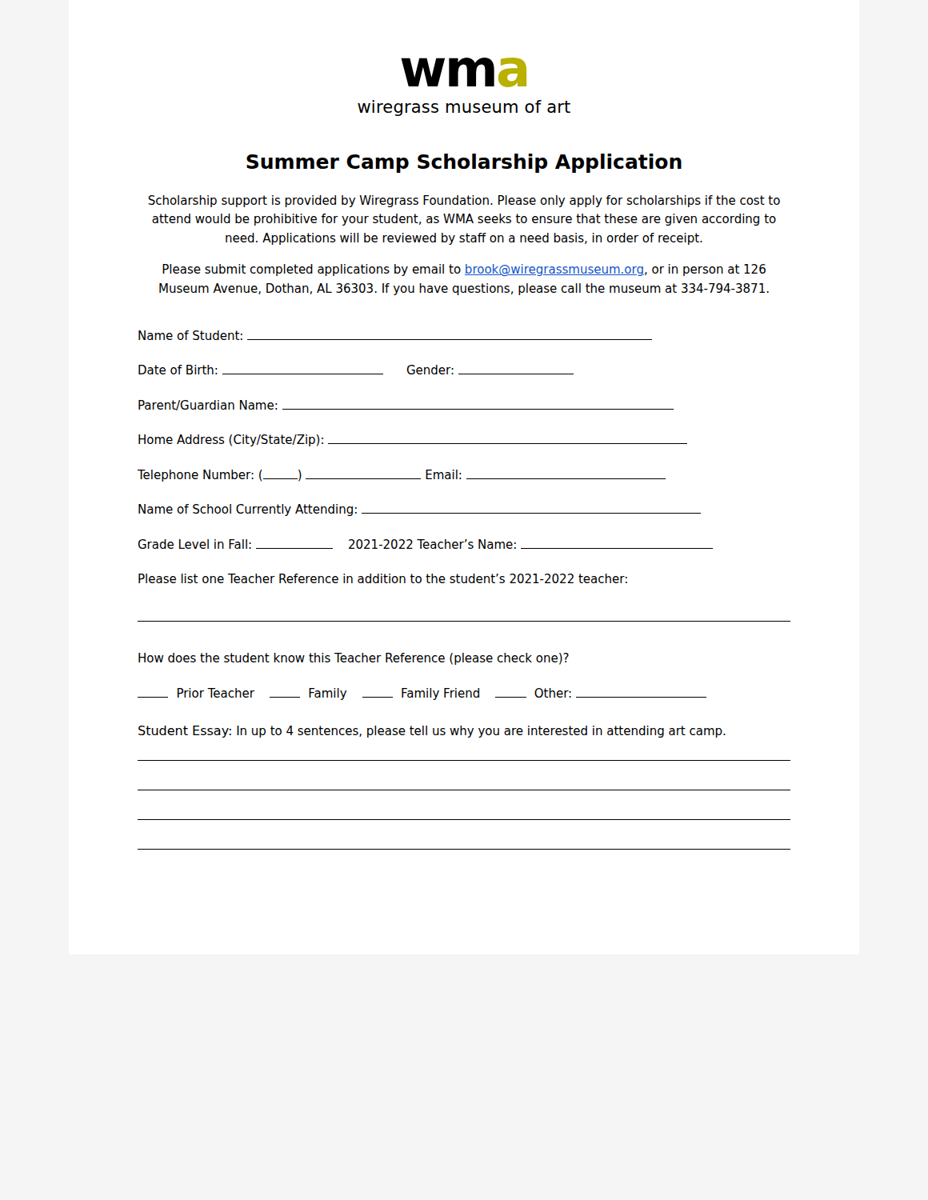wma
wiregrass museum of art
Summer Camp Scholarship Application
Scholarship support is provided by Wiregrass Foundation. Please only apply for scholarships if the cost to attend would be prohibitive for your student, as WMA seeks to ensure that these are given according to need. Applications will be reviewed by staff on a need basis, in order of receipt.
Please submit completed applications by email to brook@wiregrassmuseum.org, or in person at 126 Museum Avenue, Dothan, AL 36303. If you have questions, please call the museum at 334-794-3871.
Name of Student:
Date of Birth: Gender:
Parent/Guardian Name:
Home Address (City/State/Zip):
Telephone Number: ( ) Email:
Name of School Currently Attending:
Grade Level in Fall: 2021-2022 Teacher’s Name:
Please list one Teacher Reference in addition to the student’s 2021-2022 teacher:
How does the student know this Teacher Reference (please check one)?
Prior Teacher Family Family Friend Other:
Student Essay: In up to 4 sentences, please tell us why you are interested in attending art camp.